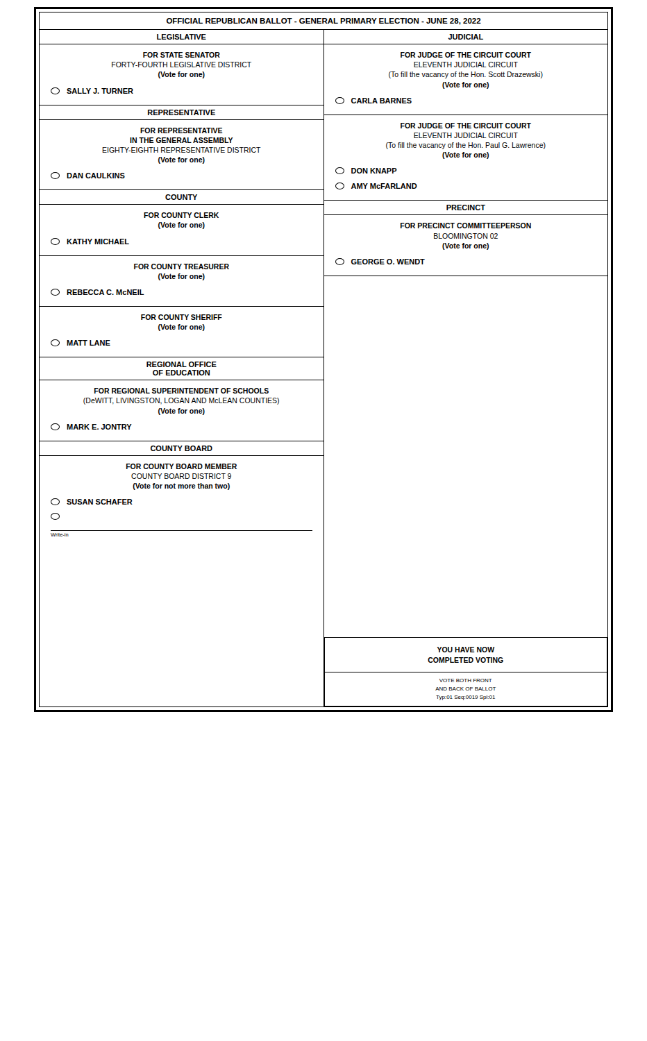OFFICIAL REPUBLICAN BALLOT - GENERAL PRIMARY ELECTION - JUNE 28, 2022
| LEGISLATIVE FOR STATE SENATOR FORTY-FOURTH LEGISLATIVE DISTRICT (Vote for one) SALLY J. TURNER REPRESENTATIVE FOR REPRESENTATIVE IN THE GENERAL ASSEMBLY EIGHTY-EIGHTH REPRESENTATIVE DISTRICT (Vote for one) DAN CAULKINS COUNTY FOR COUNTY CLERK (Vote for one) KATHY MICHAEL FOR COUNTY TREASURER (Vote for one) REBECCA C. McNEIL FOR COUNTY SHERIFF (Vote for one) MATT LANE REGIONAL OFFICE OF EDUCATION FOR REGIONAL SUPERINTENDENT OF SCHOOLS (DeWITT, LIVINGSTON, LOGAN AND McLEAN COUNTIES) (Vote for one) MARK E. JONTRY COUNTY BOARD FOR COUNTY BOARD MEMBER COUNTY BOARD DISTRICT 9 (Vote for not more than two) SUSAN SCHAFER Write-in | JUDICIAL FOR JUDGE OF THE CIRCUIT COURT ELEVENTH JUDICIAL CIRCUIT (To fill the vacancy of the Hon. Scott Drazewski) (Vote for one) CARLA BARNES FOR JUDGE OF THE CIRCUIT COURT ELEVENTH JUDICIAL CIRCUIT (To fill the vacancy of the Hon. Paul G. Lawrence) (Vote for one) DON KNAPP AMY McFARLAND PRECINCT FOR PRECINCT COMMITTEEPERSON BLOOMINGTON 02 (Vote for one) GEORGE O. WENDT YOU HAVE NOW COMPLETED VOTING VOTE BOTH FRONT AND BACK OF BALLOT Typ:01 Seq:0019 Spl:01 |